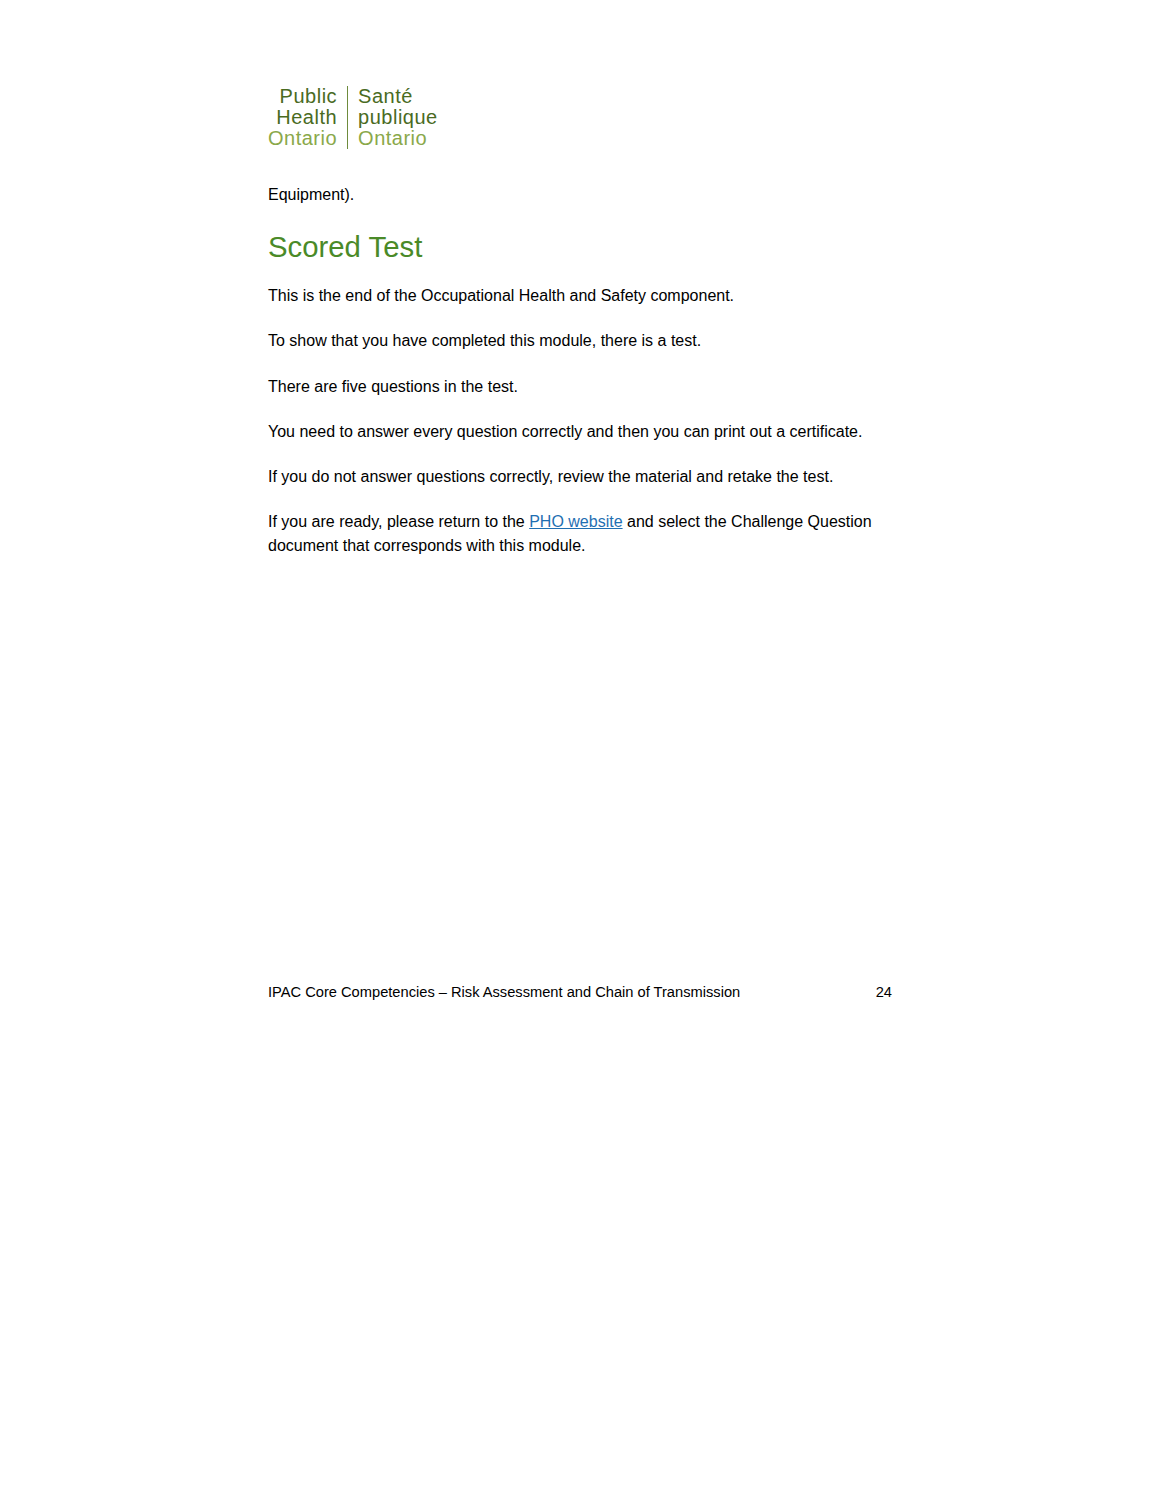| Public Health Ontario | Santé publique Ontario |
Equipment).
Scored Test
This is the end of the Occupational Health and Safety component.
To show that you have completed this module, there is a test.
There are five questions in the test.
You need to answer every question correctly and then you can print out a certificate.
If you do not answer questions correctly, review the material and retake the test.
If you are ready, please return to the PHO website and select the Challenge Question document that corresponds with this module.
| IPAC Core Competencies – Risk Assessment and Chain of Transmission | 24 |